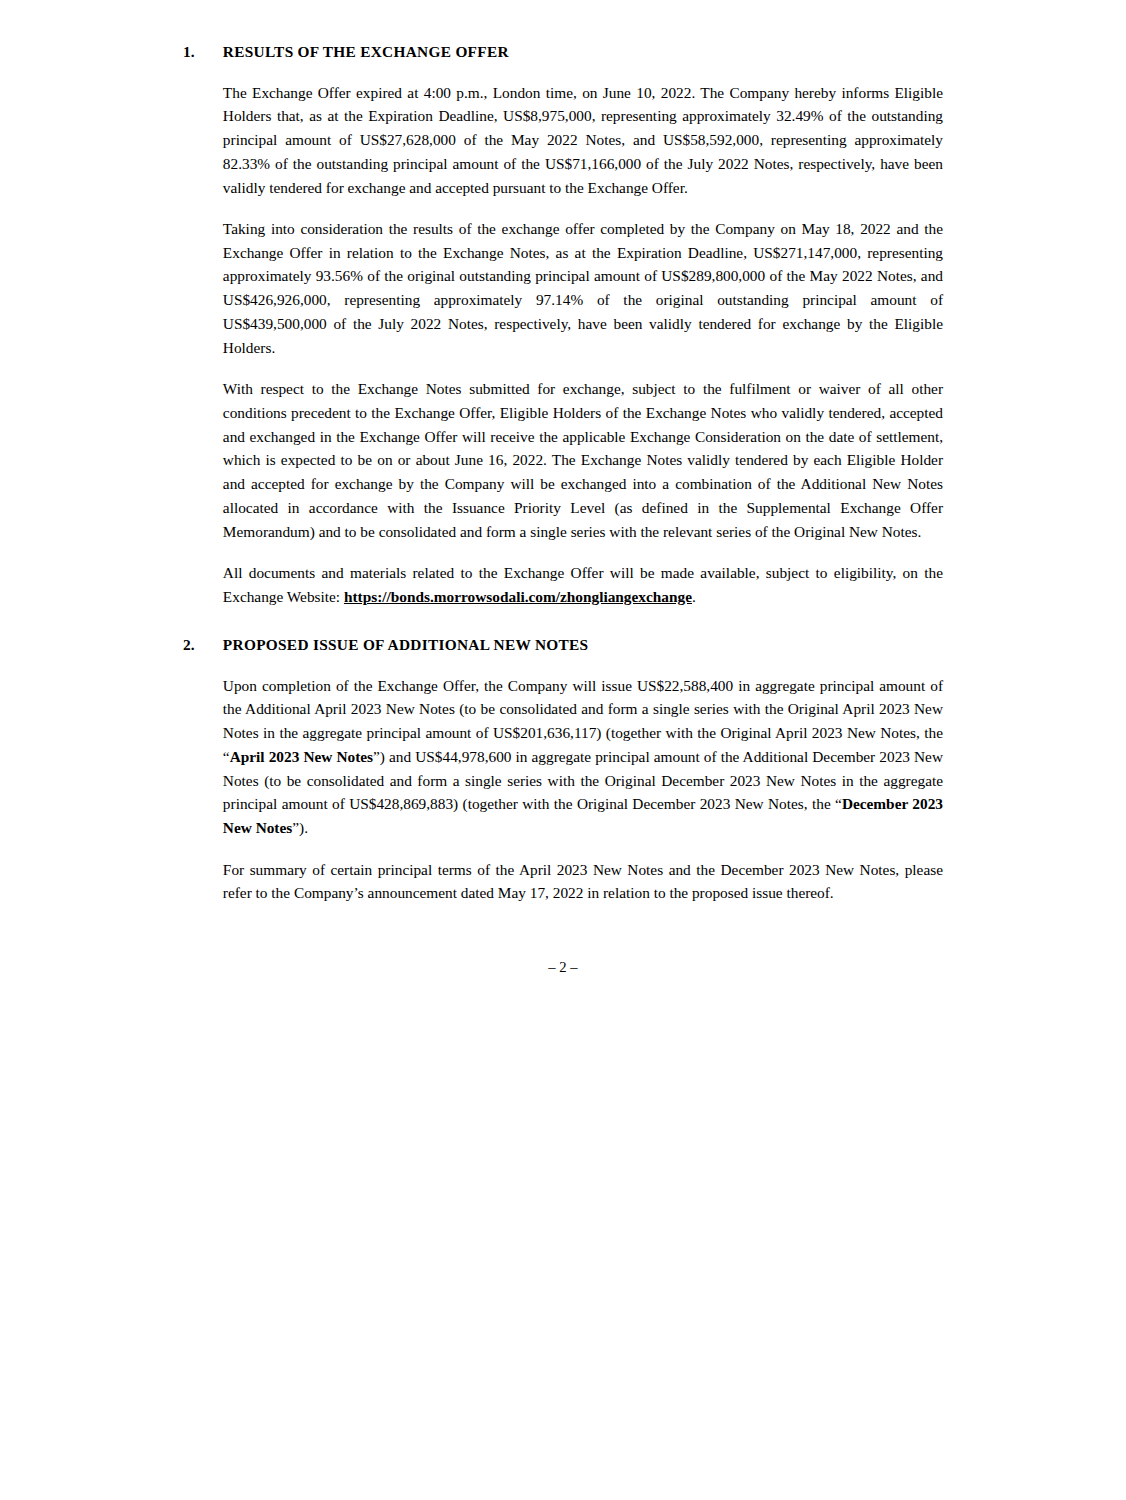Results of the Exchange Offer
The Exchange Offer expired at 4:00 p.m., London time, on June 10, 2022. The Company hereby informs Eligible Holders that, as at the Expiration Deadline, US$8,975,000, representing approximately 32.49% of the outstanding principal amount of US$27,628,000 of the May 2022 Notes, and US$58,592,000, representing approximately 82.33% of the outstanding principal amount of the US$71,166,000 of the July 2022 Notes, respectively, have been validly tendered for exchange and accepted pursuant to the Exchange Offer.
Taking into consideration the results of the exchange offer completed by the Company on May 18, 2022 and the Exchange Offer in relation to the Exchange Notes, as at the Expiration Deadline, US$271,147,000, representing approximately 93.56% of the original outstanding principal amount of US$289,800,000 of the May 2022 Notes, and US$426,926,000, representing approximately 97.14% of the original outstanding principal amount of US$439,500,000 of the July 2022 Notes, respectively, have been validly tendered for exchange by the Eligible Holders.
With respect to the Exchange Notes submitted for exchange, subject to the fulfilment or waiver of all other conditions precedent to the Exchange Offer, Eligible Holders of the Exchange Notes who validly tendered, accepted and exchanged in the Exchange Offer will receive the applicable Exchange Consideration on the date of settlement, which is expected to be on or about June 16, 2022. The Exchange Notes validly tendered by each Eligible Holder and accepted for exchange by the Company will be exchanged into a combination of the Additional New Notes allocated in accordance with the Issuance Priority Level (as defined in the Supplemental Exchange Offer Memorandum) and to be consolidated and form a single series with the relevant series of the Original New Notes.
All documents and materials related to the Exchange Offer will be made available, subject to eligibility, on the Exchange Website: https://bonds.morrowsodali.com/zhongliangexchange.
Proposed Issue of Additional New Notes
Upon completion of the Exchange Offer, the Company will issue US$22,588,400 in aggregate principal amount of the Additional April 2023 New Notes (to be consolidated and form a single series with the Original April 2023 New Notes in the aggregate principal amount of US$201,636,117) (together with the Original April 2023 New Notes, the “April 2023 New Notes”) and US$44,978,600 in aggregate principal amount of the Additional December 2023 New Notes (to be consolidated and form a single series with the Original December 2023 New Notes in the aggregate principal amount of US$428,869,883) (together with the Original December 2023 New Notes, the “December 2023 New Notes”).
For summary of certain principal terms of the April 2023 New Notes and the December 2023 New Notes, please refer to the Company’s announcement dated May 17, 2022 in relation to the proposed issue thereof.
– 2 –